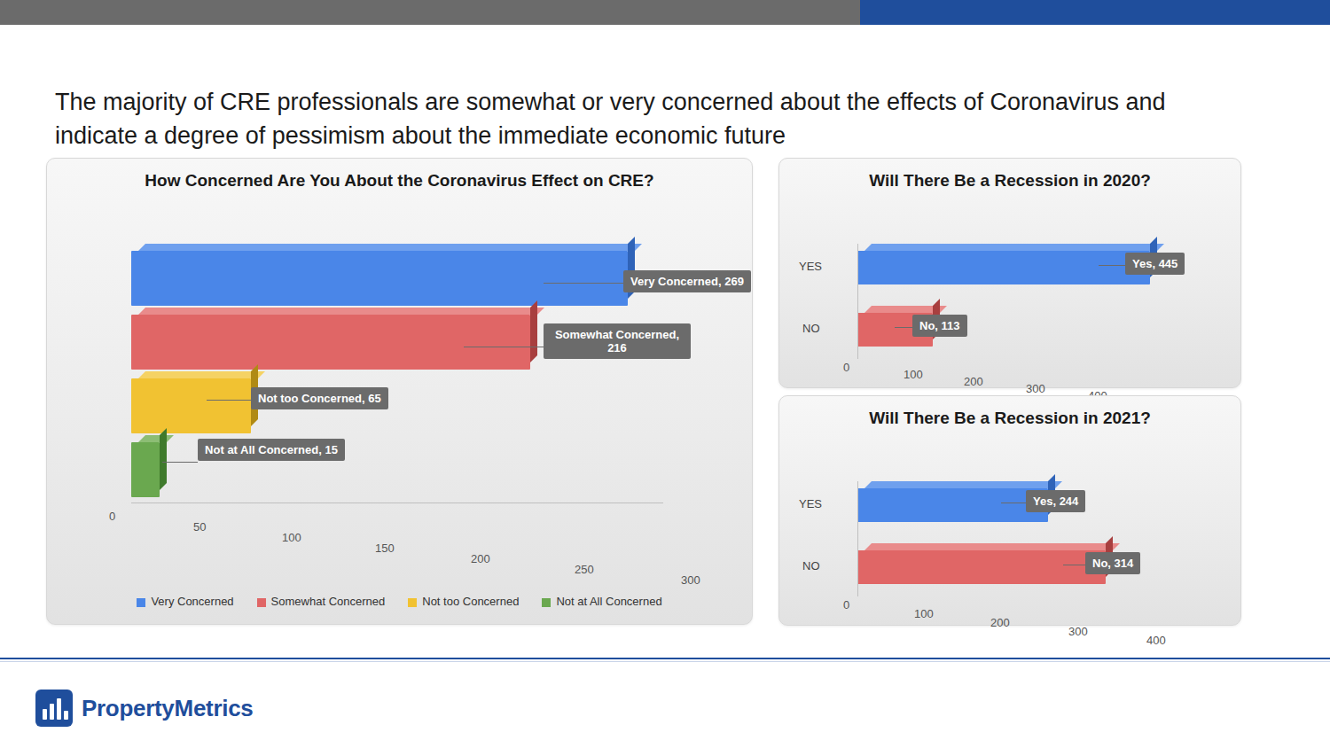The majority of CRE professionals are somewhat or very concerned about the effects of Coronavirus and indicate a degree of pessimism about the immediate economic future
How Concerned Are You About the Coronavirus Effect on CRE?
Very Concerned, 269
Somewhat Concerned, 216
Not too Concerned, 65
Not at All Concerned, 15
0
50
100
150
200
250
300
Very Concerned
Somewhat Concerned
Not too Concerned
Not at All Concerned
Will There Be a Recession in 2020?
YES
NO
Yes, 445
No, 113
0
100
200
300
400
500
Will There Be a Recession in 2021?
YES
NO
Yes, 244
No, 314
0
100
200
300
400
PropertyMetrics